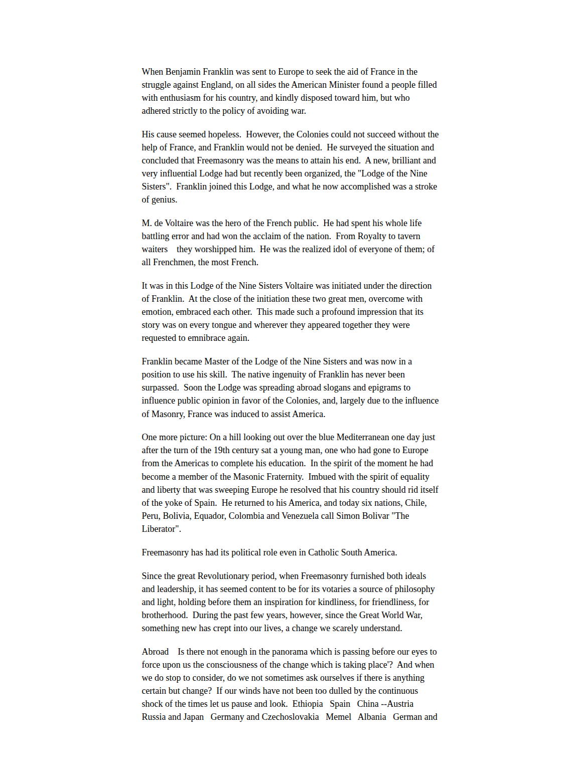When Benjamin Franklin was sent to Europe to seek the aid of France in the struggle against England, on all sides the American Minister found a people filled with enthusiasm for his country, and kindly disposed toward him, but who adhered strictly to the policy of avoiding war.
His cause seemed hopeless. However, the Colonies could not succeed without the help of France, and Franklin would not be denied. He surveyed the situation and concluded that Freemasonry was the means to attain his end. A new, brilliant and very influential Lodge had but recently been organized, the "Lodge of the Nine Sisters". Franklin joined this Lodge, and what he now accomplished was a stroke of genius.
M. de Voltaire was the hero of the French public. He had spent his whole life battling error and had won the acclaim of the nation. From Royalty to tavern waiters they worshipped him. He was the realized idol of everyone of them; of all Frenchmen, the most French.
It was in this Lodge of the Nine Sisters Voltaire was initiated under the direction of Franklin. At the close of the initiation these two great men, overcome with emotion, embraced each other. This made such a profound impression that its story was on every tongue and wherever they appeared together they were requested to emnibrace again.
Franklin became Master of the Lodge of the Nine Sisters and was now in a position to use his skill. The native ingenuity of Franklin has never been surpassed. Soon the Lodge was spreading abroad slogans and epigrams to influence public opinion in favor of the Colonies, and, largely due to the influence of Masonry, France was induced to assist America.
One more picture: On a hill looking out over the blue Mediterranean one day just after the turn of the 19th century sat a young man, one who had gone to Europe from the Americas to complete his education. In the spirit of the moment he had become a member of the Masonic Fraternity. Imbued with the spirit of equality and liberty that was sweeping Europe he resolved that his country should rid itself of the yoke of Spain. He returned to his America, and today six nations, Chile, Peru, Bolivia, Equador, Colombia and Venezuela call Simon Bolivar "The Liberator".
Freemasonry has had its political role even in Catholic South America.
Since the great Revolutionary period, when Freemasonry furnished both ideals and leadership, it has seemed content to be for its votaries a source of philosophy and light, holding before them an inspiration for kindliness, for friendliness, for brotherhood. During the past few years, however, since the Great World War, something new has crept into our lives, a change we scarely understand.
Abroad Is there not enough in the panorama which is passing before our eyes to force upon us the consciousness of the change which is taking place'? And when we do stop to consider, do we not sometimes ask ourselves if there is anything certain but change? If our winds have not been too dulled by the continuous shock of the times let us pause and look. Ethiopia Spain China --Austria Russia and Japan Germany and Czechoslovakia Memel Albania German and